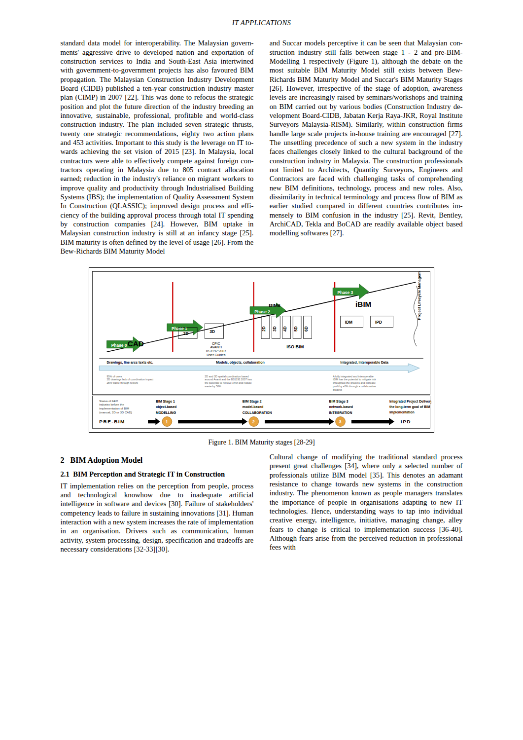IT APPLICATIONS
standard data model for interoperability. The Malaysian governments' aggressive drive to developed nation and exportation of construction services to India and South-East Asia intertwined with government-to-government projects has also favoured BIM propagation. The Malaysian Construction Industry Development Board (CIDB) published a ten-year construction industry master plan (CIMP) in 2007 [22]. This was done to refocus the strategic position and plot the future direction of the industry breeding an innovative, sustainable, professional, profitable and world-class construction industry. The plan included seven strategic thrusts, twenty one strategic recommendations, eighty two action plans and 453 activities. Important to this study is the leverage on IT towards achieving the set vision of 2015 [23]. In Malaysia, local contractors were able to effectively compete against foreign contractors operating in Malaysia due to 805 contract allocation earned; reduction in the industry's reliance on migrant workers to improve quality and productivity through Industrialised Building Systems (IBS); the implementation of Quality Assessment System In Construction (QLASSIC); improved design process and efficiency of the building approval process through total IT spending by construction companies [24]. However, BIM uptake in Malaysian construction industry is still at an infancy stage [25]. BIM maturity is often defined by the level of usage [26]. From the Bew-Richards BIM Maturity Model
and Succar models perceptive it can be seen that Malaysian construction industry still falls between stage 1 - 2 and pre-BIM-Modelling 1 respectively (Figure 1), although the debate on the most suitable BIM Maturity Model still exists between Bew-Richards BIM Maturity Model and Succar's BIM Maturity Stages [26]. However, irrespective of the stage of adoption, awareness levels are increasingly raised by seminars/workshops and training on BIM carried out by various bodies (Construction Industry development Board-CIDB, Jabatan Kerja Raya-JKR, Royal Institute Surveyors Malaysia-RISM). Similarly, within construction firms handle large scale projects in-house training are encouraged [27]. The unsettling precedence of such a new system in the industry faces challenges closely linked to the cultural background of the construction industry in Malaysia. The construction professionals not limited to Architects, Quantity Surveyors, Engineers and Contractors are faced with challenging tasks of comprehending new BIM definitions, technology, process and new roles. Also, dissimilarity in technical terminology and process flow of BIM as earlier studied compared in different countries contributes immensely to BIM confusion in the industry [25]. Revit, Bentley, ArchiCAD, Tekla and BoCAD are readily available object based modelling softwares [27].
Phase 0 Phase 1 Phase 2 Phase 3 CAD CAD iBIM BIMs 2D 3D 2D 3D 4D 5D 6D IDM IPD CPIC AVANTI BS1192:2007 User Guides ISO BIM Project Lifecycle Management Drawings, line arcs texts etc. Models, objects, collaboration Integrated, Interoperable Data 95% of users 2D drawings lack of coordination impact 25% waste through rework 2D and 3D spatial coordination based around Avanti and the BS1192:2007 has the potential to remove error and reduce waste by 50% A fully integrated and interoperable iBIM has the potential to mitigate risk throughout the process and increase profit by +2% through a collaborative process Status of AEC industry before the implementation of BIM (manual, 2D or 3D CAD) BIM Stage 1 object-based MODELLING BIM Stage 2 model-based COLLABORATION BIM Stage 3 network-based INTEGRATION Integrated Project Delivery the long-term goal of BIM implementation PRE-BIM IPD 1 2 3
Figure 1. BIM Maturity stages [28-29]
2 BIM Adoption Model
2.1 BIM Perception and Strategic IT in Construction
IT implementation relies on the perception from people, process and technological knowhow due to inadequate artificial intelligence in software and devices [30]. Failure of stakeholders' competency leads to failure in sustaining innovations [31]. Human interaction with a new system increases the rate of implementation in an organisation. Drivers such as communication, human activity, system processing, design, specification and tradeoffs are necessary considerations [32-33][30].
Cultural change of modifying the traditional standard process present great challenges [34], where only a selected number of professionals utilize BIM model [35]. This denotes an adamant resistance to change towards new systems in the construction industry. The phenomenon known as people managers translates the importance of people in organisations adapting to new IT technologies. Hence, understanding ways to tap into individual creative energy, intelligence, initiative, managing change, alley fears to change is critical to implementation success [36-40]. Although fears arise from the perceived reduction in professional fees with